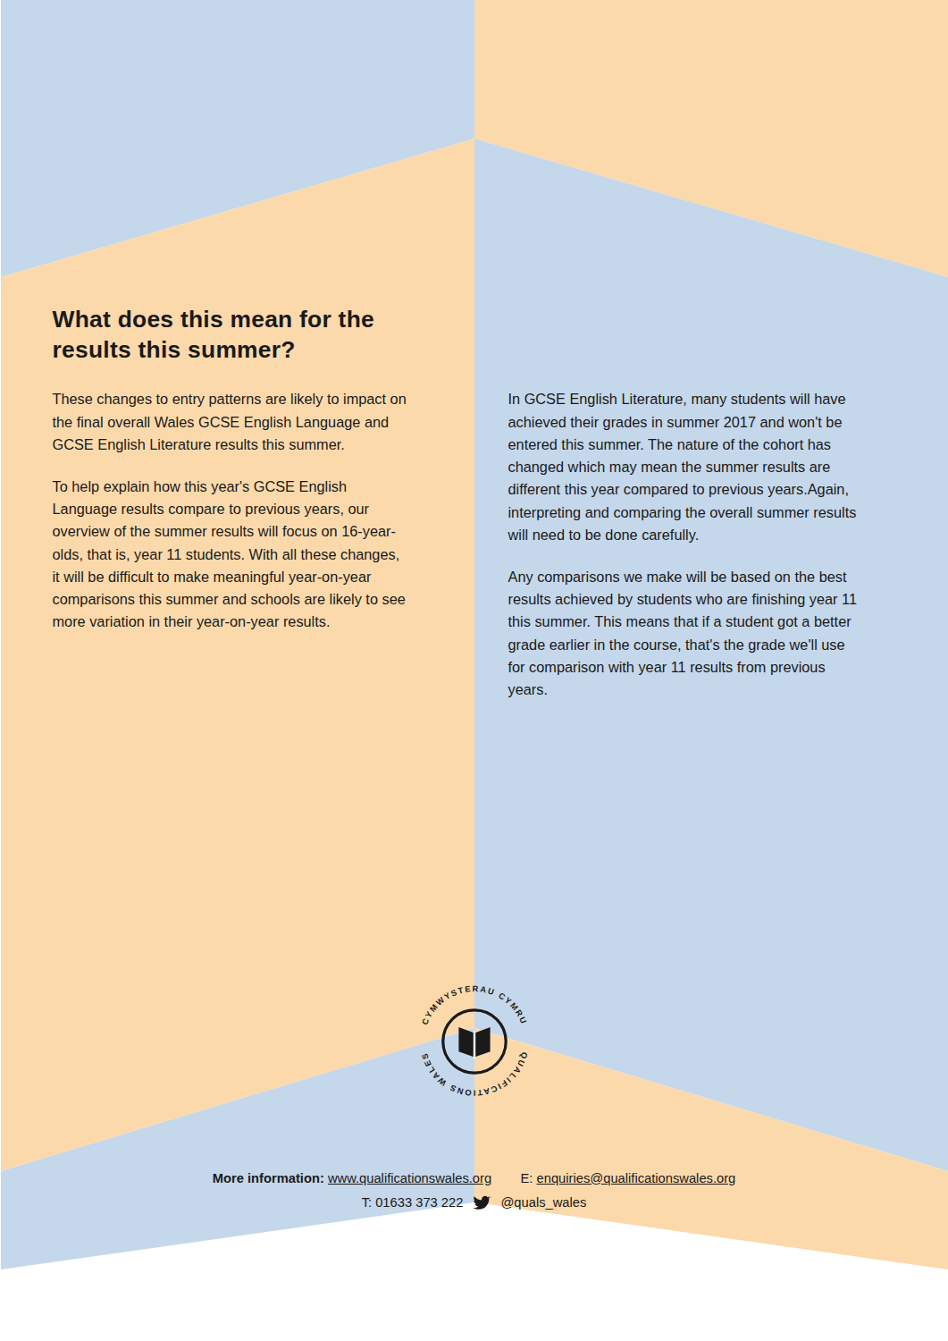What does this mean for the
results this summer?
These changes to entry patterns are likely to impact on the final overall Wales GCSE English Language and GCSE English Literature results this summer.
To help explain how this year's GCSE English Language results compare to previous years, our overview of the summer results will focus on 16-year-olds, that is, year 11 students. With all these changes, it will be difficult to make meaningful year-on-year comparisons this summer and schools are likely to see more variation in their year-on-year results.
In GCSE English Literature, many students will have achieved their grades in summer 2017 and won't be entered this summer. The nature of the cohort has changed which may mean the summer results are different this year compared to previous years.Again, interpreting and comparing the overall summer results will need to be done carefully.
Any comparisons we make will be based on the best results achieved by students who are finishing year 11 this summer. This means that if a student got a better grade earlier in the course, that's the grade we'll use for comparison with year 11 results from previous years.
CYMWYSTERAU CYMRU QUALIFICATIONS WALES
More information: www.qualificationswales.org E: enquiries@qualificationswales.org
T: 01633 373 222 @quals_wales